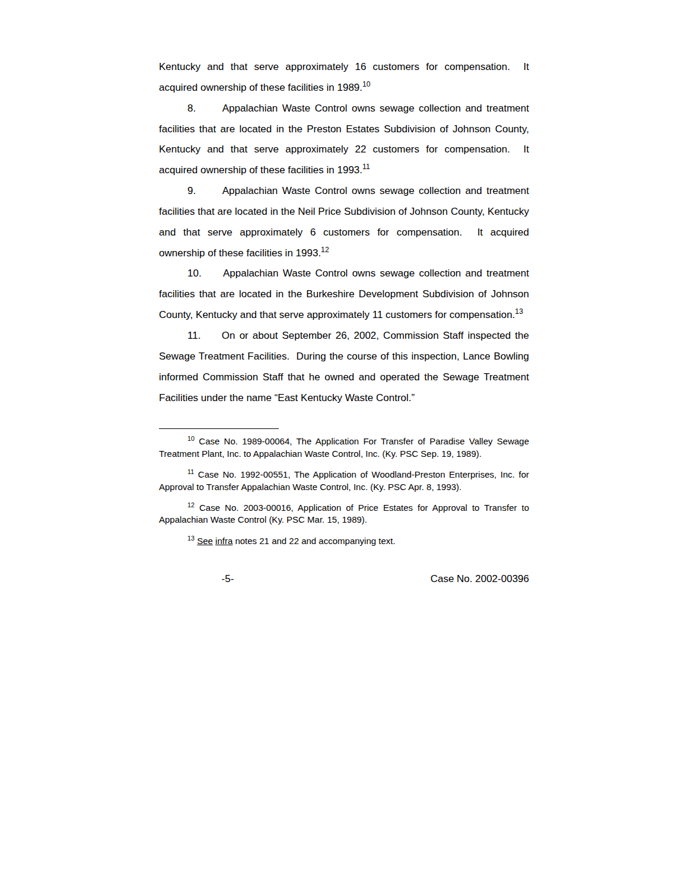Kentucky and that serve approximately 16 customers for compensation. It acquired ownership of these facilities in 1989.10
8. Appalachian Waste Control owns sewage collection and treatment facilities that are located in the Preston Estates Subdivision of Johnson County, Kentucky and that serve approximately 22 customers for compensation. It acquired ownership of these facilities in 1993.11
9. Appalachian Waste Control owns sewage collection and treatment facilities that are located in the Neil Price Subdivision of Johnson County, Kentucky and that serve approximately 6 customers for compensation. It acquired ownership of these facilities in 1993.12
10. Appalachian Waste Control owns sewage collection and treatment facilities that are located in the Burkeshire Development Subdivision of Johnson County, Kentucky and that serve approximately 11 customers for compensation.13
11. On or about September 26, 2002, Commission Staff inspected the Sewage Treatment Facilities. During the course of this inspection, Lance Bowling informed Commission Staff that he owned and operated the Sewage Treatment Facilities under the name “East Kentucky Waste Control.”
10 Case No. 1989-00064, The Application For Transfer of Paradise Valley Sewage Treatment Plant, Inc. to Appalachian Waste Control, Inc. (Ky. PSC Sep. 19, 1989).
11 Case No. 1992-00551, The Application of Woodland-Preston Enterprises, Inc. for Approval to Transfer Appalachian Waste Control, Inc. (Ky. PSC Apr. 8, 1993).
12 Case No. 2003-00016, Application of Price Estates for Approval to Transfer to Appalachian Waste Control (Ky. PSC Mar. 15, 1989).
13 See infra notes 21 and 22 and accompanying text.
-5- Case No. 2002-00396